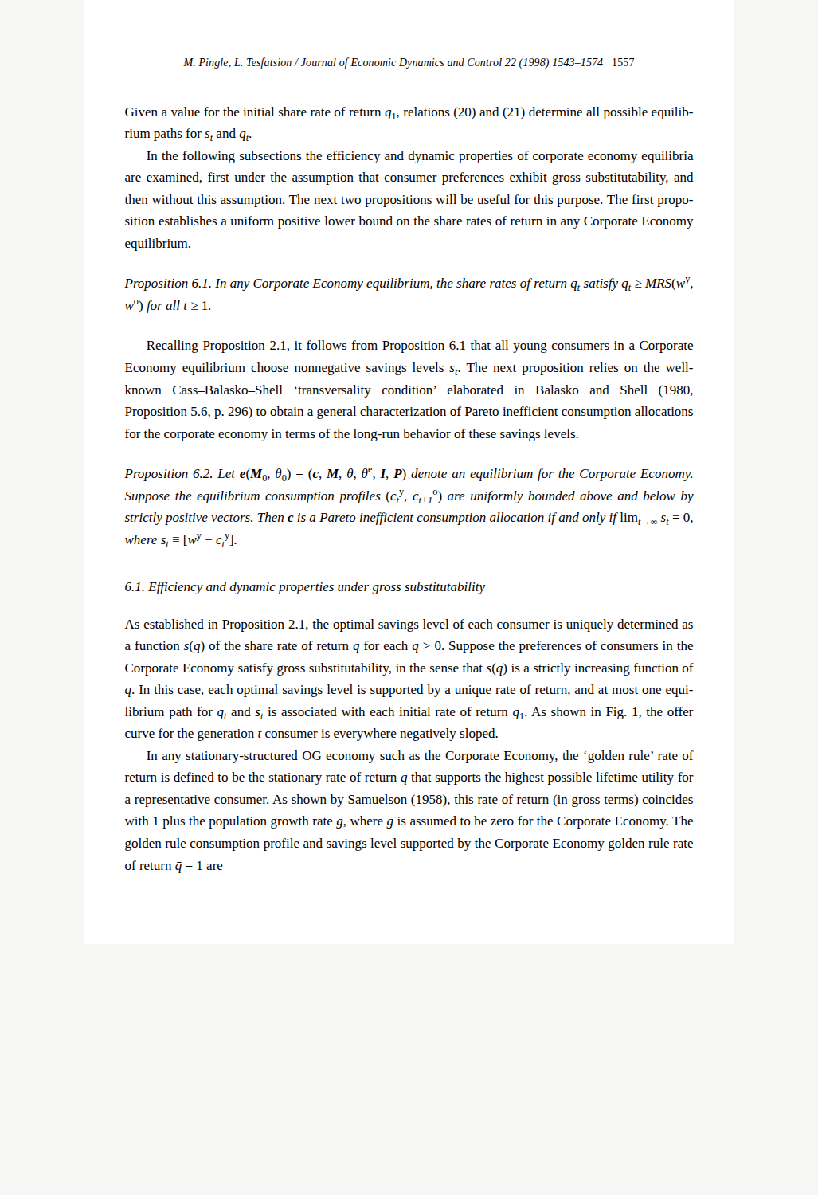M. Pingle, L. Tesfatsion / Journal of Economic Dynamics and Control 22 (1998) 1543–1574 1557
Given a value for the initial share rate of return q1, relations (20) and (21) determine all possible equilibrium paths for st and qt.
In the following subsections the efficiency and dynamic properties of corporate economy equilibria are examined, first under the assumption that consumer preferences exhibit gross substitutability, and then without this assumption. The next two propositions will be useful for this purpose. The first proposition establishes a uniform positive lower bound on the share rates of return in any Corporate Economy equilibrium.
Proposition 6.1. In any Corporate Economy equilibrium, the share rates of return qt satisfy qt ≥ MRS(wy, wo) for all t ≥ 1.
Recalling Proposition 2.1, it follows from Proposition 6.1 that all young consumers in a Corporate Economy equilibrium choose nonnegative savings levels st. The next proposition relies on the well-known Cass–Balasko–Shell ‘transversality condition’ elaborated in Balasko and Shell (1980, Proposition 5.6, p. 296) to obtain a general characterization of Pareto inefficient consumption allocations for the corporate economy in terms of the long-run behavior of these savings levels.
Proposition 6.2. Let e(M0, θ0) = (c, M, θ, θe, I, P) denote an equilibrium for the Corporate Economy. Suppose the equilibrium consumption profiles (cty, ct+1o) are uniformly bounded above and below by strictly positive vectors. Then c is a Pareto inefficient consumption allocation if and only if limt→∞ st = 0, where st ≡ [wy − cty].
6.1. Efficiency and dynamic properties under gross substitutability
As established in Proposition 2.1, the optimal savings level of each consumer is uniquely determined as a function s(q) of the share rate of return q for each q > 0. Suppose the preferences of consumers in the Corporate Economy satisfy gross substitutability, in the sense that s(q) is a strictly increasing function of q. In this case, each optimal savings level is supported by a unique rate of return, and at most one equilibrium path for qt and st is associated with each initial rate of return q1. As shown in Fig. 1, the offer curve for the generation t consumer is everywhere negatively sloped.
In any stationary-structured OG economy such as the Corporate Economy, the ‘golden rule’ rate of return is defined to be the stationary rate of return q̄ that supports the highest possible lifetime utility for a representative consumer. As shown by Samuelson (1958), this rate of return (in gross terms) coincides with 1 plus the population growth rate g, where g is assumed to be zero for the Corporate Economy. The golden rule consumption profile and savings level supported by the Corporate Economy golden rule rate of return q̄ = 1 are